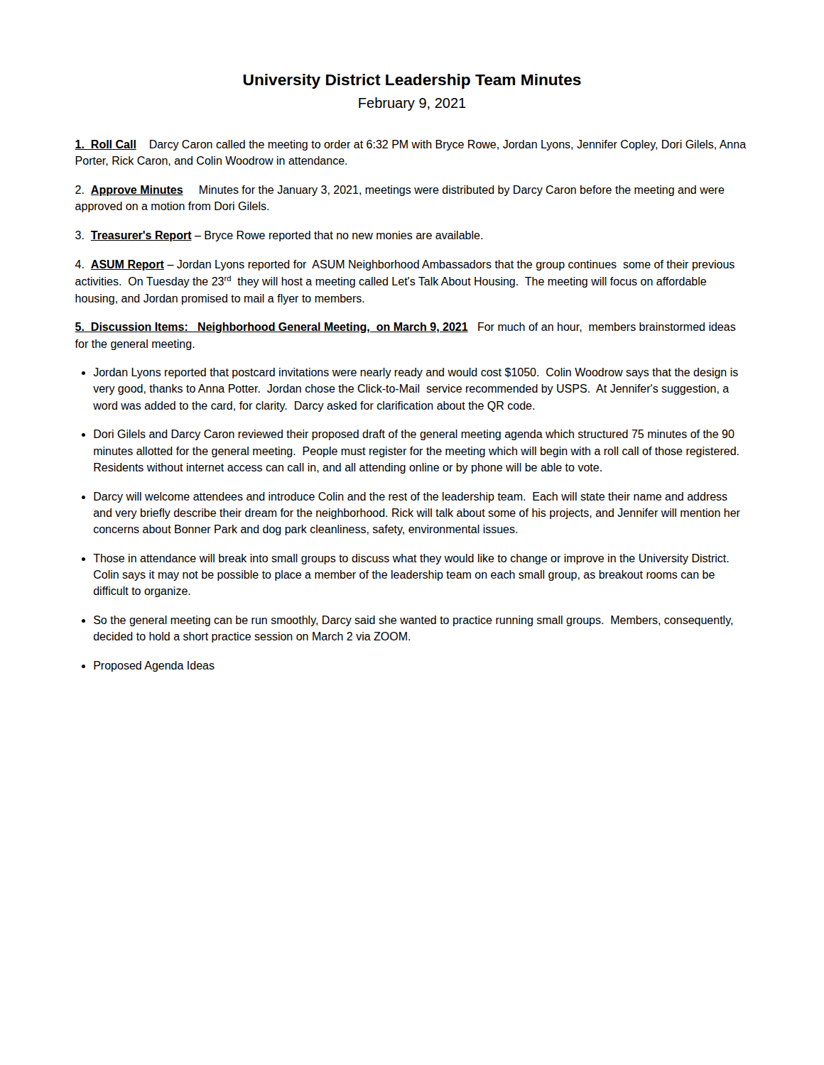University District Leadership Team Minutes
February 9, 2021
1. Roll Call Darcy Caron called the meeting to order at 6:32 PM with Bryce Rowe, Jordan Lyons, Jennifer Copley, Dori Gilels, Anna Porter, Rick Caron, and Colin Woodrow in attendance.
2. Approve Minutes Minutes for the January 3, 2021, meetings were distributed by Darcy Caron before the meeting and were approved on a motion from Dori Gilels.
3. Treasurer's Report – Bryce Rowe reported that no new monies are available.
4. ASUM Report – Jordan Lyons reported for ASUM Neighborhood Ambassadors that the group continues some of their previous activities. On Tuesday the 23rd they will host a meeting called Let's Talk About Housing. The meeting will focus on affordable housing, and Jordan promised to mail a flyer to members.
5. Discussion Items: Neighborhood General Meeting, on March 9, 2021 For much of an hour, members brainstormed ideas for the general meeting.
Jordan Lyons reported that postcard invitations were nearly ready and would cost $1050. Colin Woodrow says that the design is very good, thanks to Anna Potter. Jordan chose the Click-to-Mail service recommended by USPS. At Jennifer's suggestion, a word was added to the card, for clarity. Darcy asked for clarification about the QR code.
Dori Gilels and Darcy Caron reviewed their proposed draft of the general meeting agenda which structured 75 minutes of the 90 minutes allotted for the general meeting. People must register for the meeting which will begin with a roll call of those registered. Residents without internet access can call in, and all attending online or by phone will be able to vote.
Darcy will welcome attendees and introduce Colin and the rest of the leadership team. Each will state their name and address and very briefly describe their dream for the neighborhood. Rick will talk about some of his projects, and Jennifer will mention her concerns about Bonner Park and dog park cleanliness, safety, environmental issues.
Those in attendance will break into small groups to discuss what they would like to change or improve in the University District. Colin says it may not be possible to place a member of the leadership team on each small group, as breakout rooms can be difficult to organize.
So the general meeting can be run smoothly, Darcy said she wanted to practice running small groups. Members, consequently, decided to hold a short practice session on March 2 via ZOOM.
Proposed Agenda Ideas